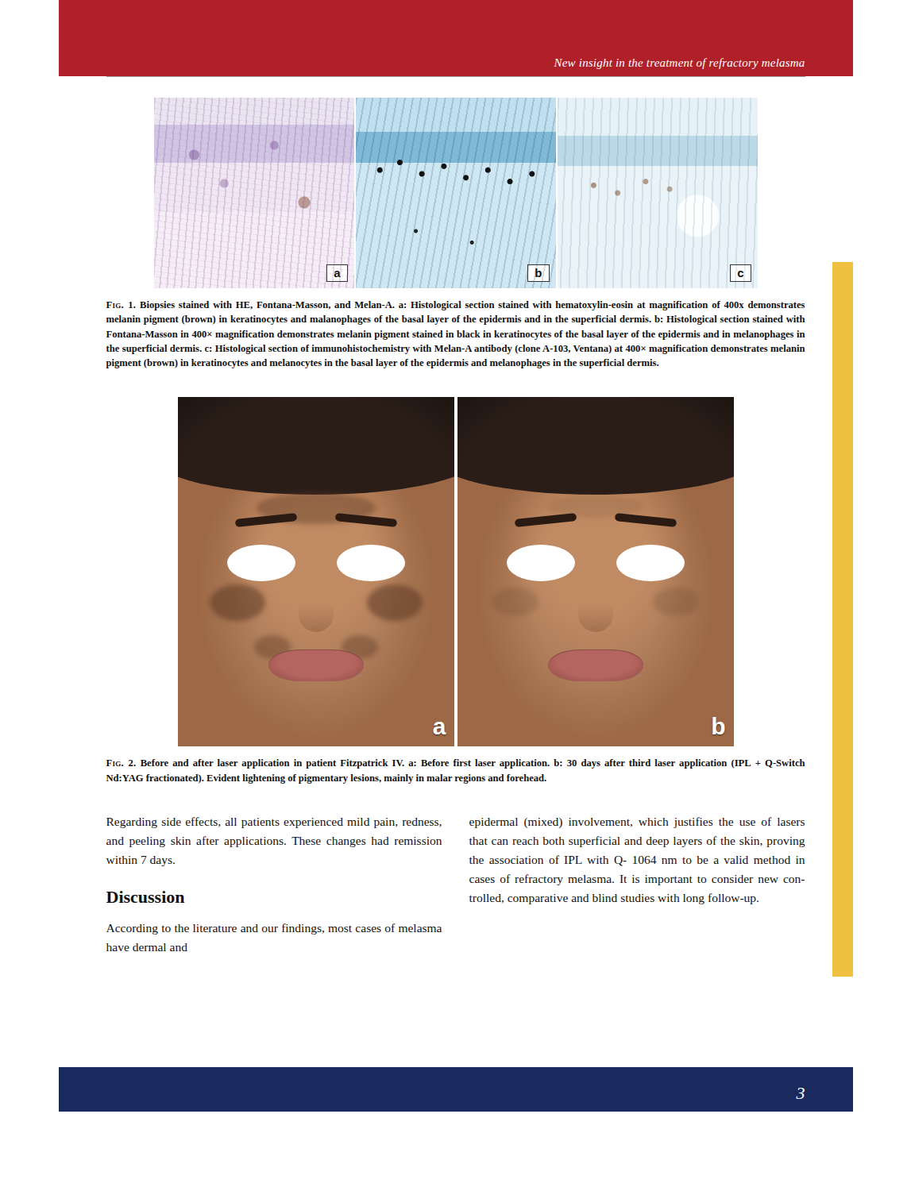New insight in the treatment of refractory melasma
a
b
c
Fig. 1. Biopsies stained with HE, Fontana-Masson, and Melan-A. a: Histological section stained with hematoxylin-eosin at magnification of 400x demonstrates melanin pigment (brown) in keratinocytes and malanophages of the basal layer of the epidermis and in the superficial dermis. b: Histological section stained with Fontana-Masson in 400× magnification demonstrates melanin pigment stained in black in keratinocytes of the basal layer of the epidermis and in melanophages in the superficial dermis. c: Histological section of immunohistochemistry with Melan-A antibody (clone A-103, Ventana) at 400× magnification demonstrates melanin pigment (brown) in keratinocytes and melanocytes in the basal layer of the epidermis and melanophages in the superficial dermis.
a
b
Fig. 2. Before and after laser application in patient Fitzpatrick IV. a: Before first laser application. b: 30 days after third laser application (IPL + Q-Switch Nd:YAG fractionated). Evident lightening of pigmentary lesions, mainly in malar regions and forehead.
Regarding side effects, all patients experienced mild pain, redness, and peeling skin after applications. These changes had remission within 7 days.
Discussion
According to the literature and our findings, most cases of melasma have dermal and
epidermal (mixed) involvement, which justifies the use of lasers that can reach both superficial and deep layers of the skin, proving the association of IPL with Q- 1064 nm to be a valid method in cases of refractory melasma. It is important to consider new controlled, comparative and blind studies with long follow-up.
3